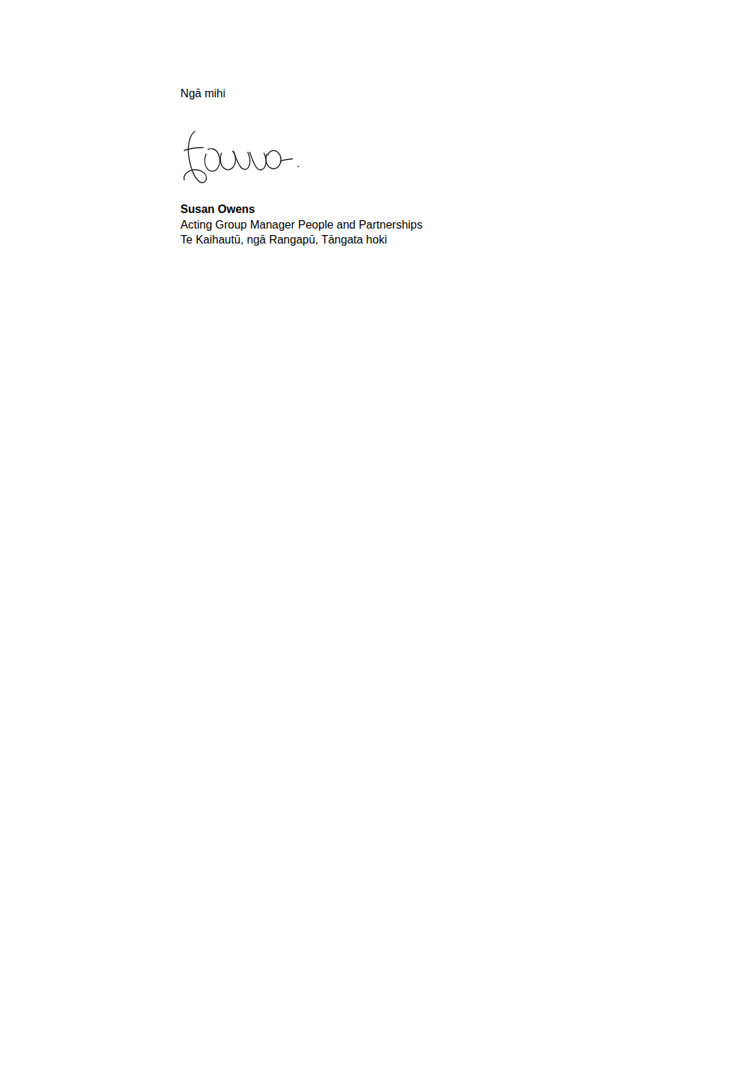Ngā mihi
Susan Owens
Acting Group Manager People and Partnerships
Te Kaihautū, ngā Rangapū, Tāngata hoki